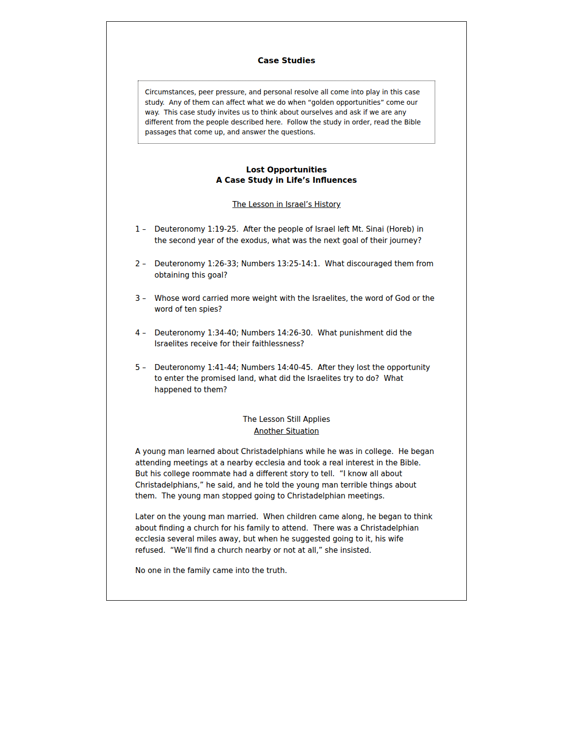Case Studies
Circumstances, peer pressure, and personal resolve all come into play in this case study. Any of them can affect what we do when “golden opportunities” come our way. This case study invites us to think about ourselves and ask if we are any different from the people described here. Follow the study in order, read the Bible passages that come up, and answer the questions.
Lost Opportunities
A Case Study in Life’s Influences
The Lesson in Israel’s History
1 –Deuteronomy 1:19-25. After the people of Israel left Mt. Sinai (Horeb) in the second year of the exodus, what was the next goal of their journey?
2 –Deuteronomy 1:26-33; Numbers 13:25-14:1. What discouraged them from obtaining this goal?
3 –Whose word carried more weight with the Israelites, the word of God or the word of ten spies?
4 –Deuteronomy 1:34-40; Numbers 14:26-30. What punishment did the Israelites receive for their faithlessness?
5 –Deuteronomy 1:41-44; Numbers 14:40-45. After they lost the opportunity to enter the promised land, what did the Israelites try to do? What happened to them?
The Lesson Still Applies Another Situation
A young man learned about Christadelphians while he was in college. He began attending meetings at a nearby ecclesia and took a real interest in the Bible. But his college roommate had a different story to tell. “I know all about Christadelphians,” he said, and he told the young man terrible things about them. The young man stopped going to Christadelphian meetings.
Later on the young man married. When children came along, he began to think about finding a church for his family to attend. There was a Christadelphian ecclesia several miles away, but when he suggested going to it, his wife refused. “We’ll find a church nearby or not at all,” she insisted.
No one in the family came into the truth.